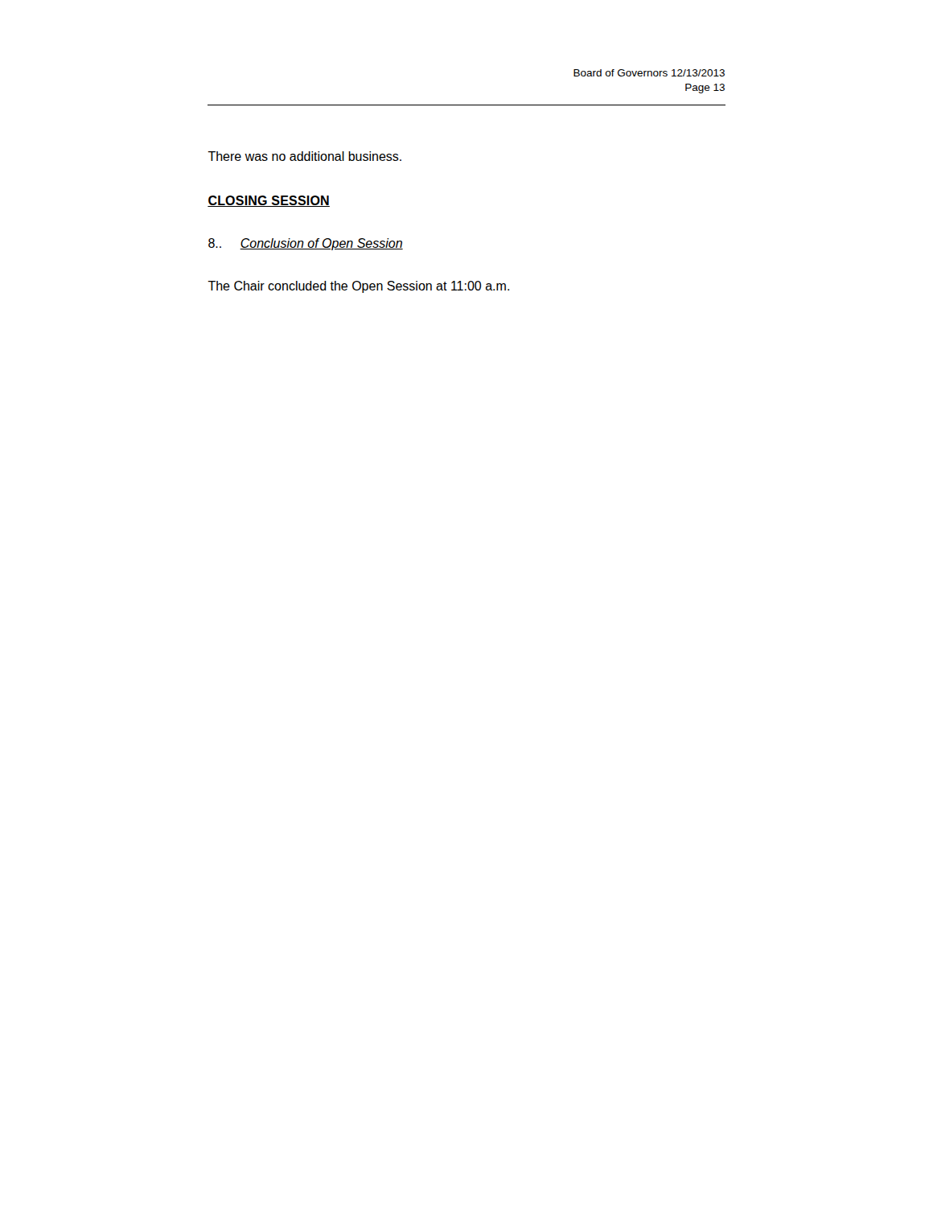Board of Governors 12/13/2013 Page 13
There was no additional business.
CLOSING SESSION
8.. Conclusion of Open Session
The Chair concluded the Open Session at 11:00 a.m.